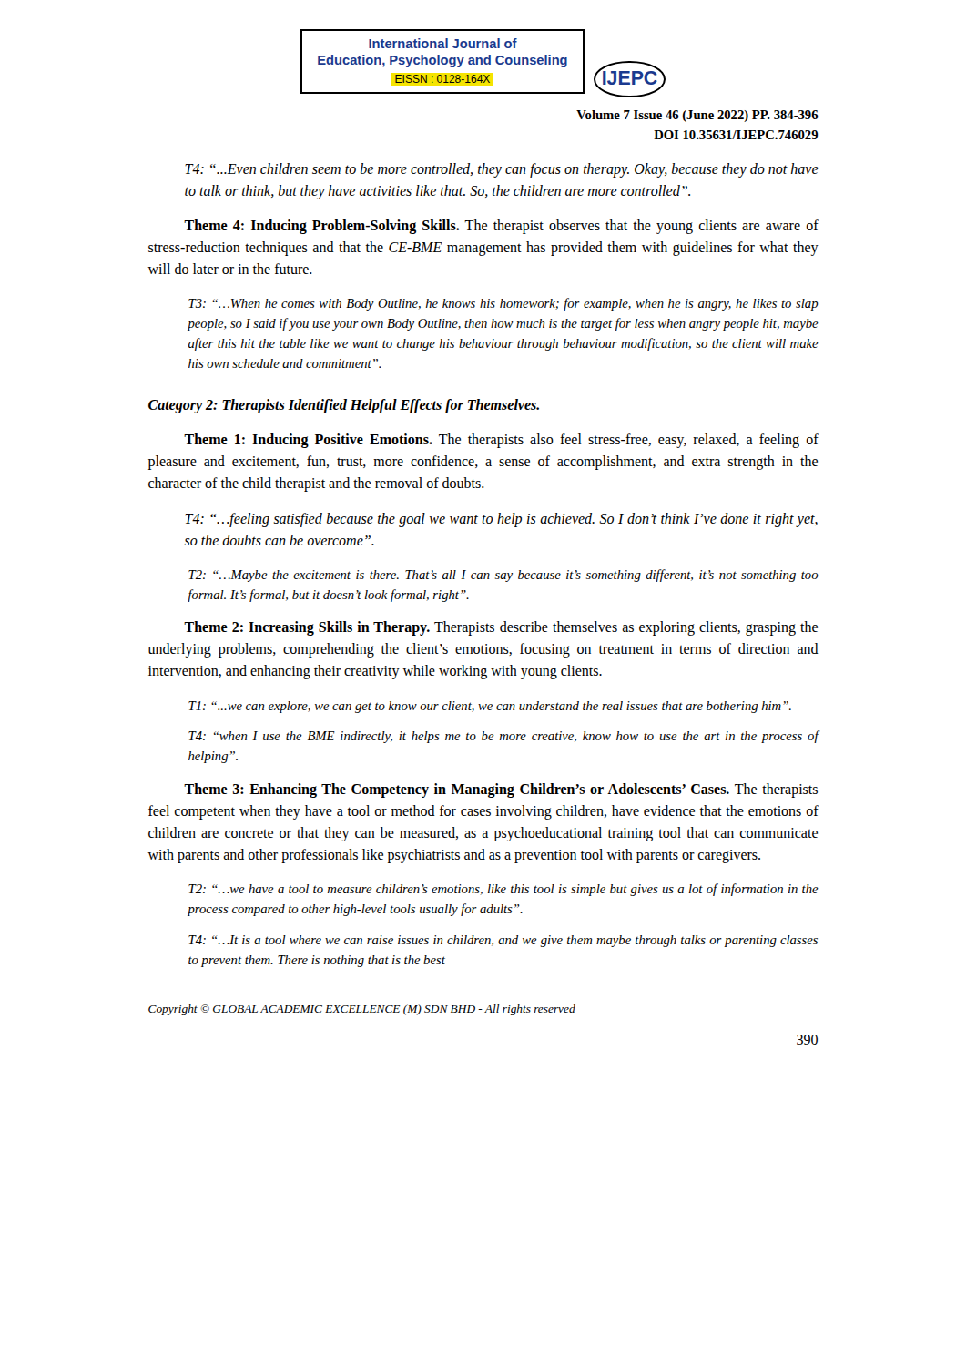International Journal of
Education, Psychology and Counseling
EISSN : 0128-164X
IJEPC
Volume 7 Issue 46 (June 2022) PP. 384-396
DOI 10.35631/IJEPC.746029
T4: “...Even children seem to be more controlled, they can focus on therapy. Okay, because they do not have to talk or think, but they have activities like that. So, the children are more controlled”.
Theme 4: Inducing Problem-Solving Skills. The therapist observes that the young clients are aware of stress-reduction techniques and that the CE-BME management has provided them with guidelines for what they will do later or in the future.
T3: “…When he comes with Body Outline, he knows his homework; for example, when he is angry, he likes to slap people, so I said if you use your own Body Outline, then how much is the target for less when angry people hit, maybe after this hit the table like we want to change his behaviour through behaviour modification, so the client will make his own schedule and commitment”.
Category 2: Therapists Identified Helpful Effects for Themselves.
Theme 1: Inducing Positive Emotions. The therapists also feel stress-free, easy, relaxed, a feeling of pleasure and excitement, fun, trust, more confidence, a sense of accomplishment, and extra strength in the character of the child therapist and the removal of doubts.
T4: “…feeling satisfied because the goal we want to help is achieved. So I don’t think I’ve done it right yet, so the doubts can be overcome”.
T2: “…Maybe the excitement is there. That’s all I can say because it’s something different, it’s not something too formal. It’s formal, but it doesn’t look formal, right”.
Theme 2: Increasing Skills in Therapy. Therapists describe themselves as exploring clients, grasping the underlying problems, comprehending the client’s emotions, focusing on treatment in terms of direction and intervention, and enhancing their creativity while working with young clients.
T1: “...we can explore, we can get to know our client, we can understand the real issues that are bothering him”.
T4: “when I use the BME indirectly, it helps me to be more creative, know how to use the art in the process of helping”.
Theme 3: Enhancing The Competency in Managing Children’s or Adolescents’ Cases. The therapists feel competent when they have a tool or method for cases involving children, have evidence that the emotions of children are concrete or that they can be measured, as a psychoeducational training tool that can communicate with parents and other professionals like psychiatrists and as a prevention tool with parents or caregivers.
T2: “…we have a tool to measure children’s emotions, like this tool is simple but gives us a lot of information in the process compared to other high-level tools usually for adults”.
T4: “…It is a tool where we can raise issues in children, and we give them maybe through talks or parenting classes to prevent them. There is nothing that is the best
Copyright © GLOBAL ACADEMIC EXCELLENCE (M) SDN BHD - All rights reserved
390